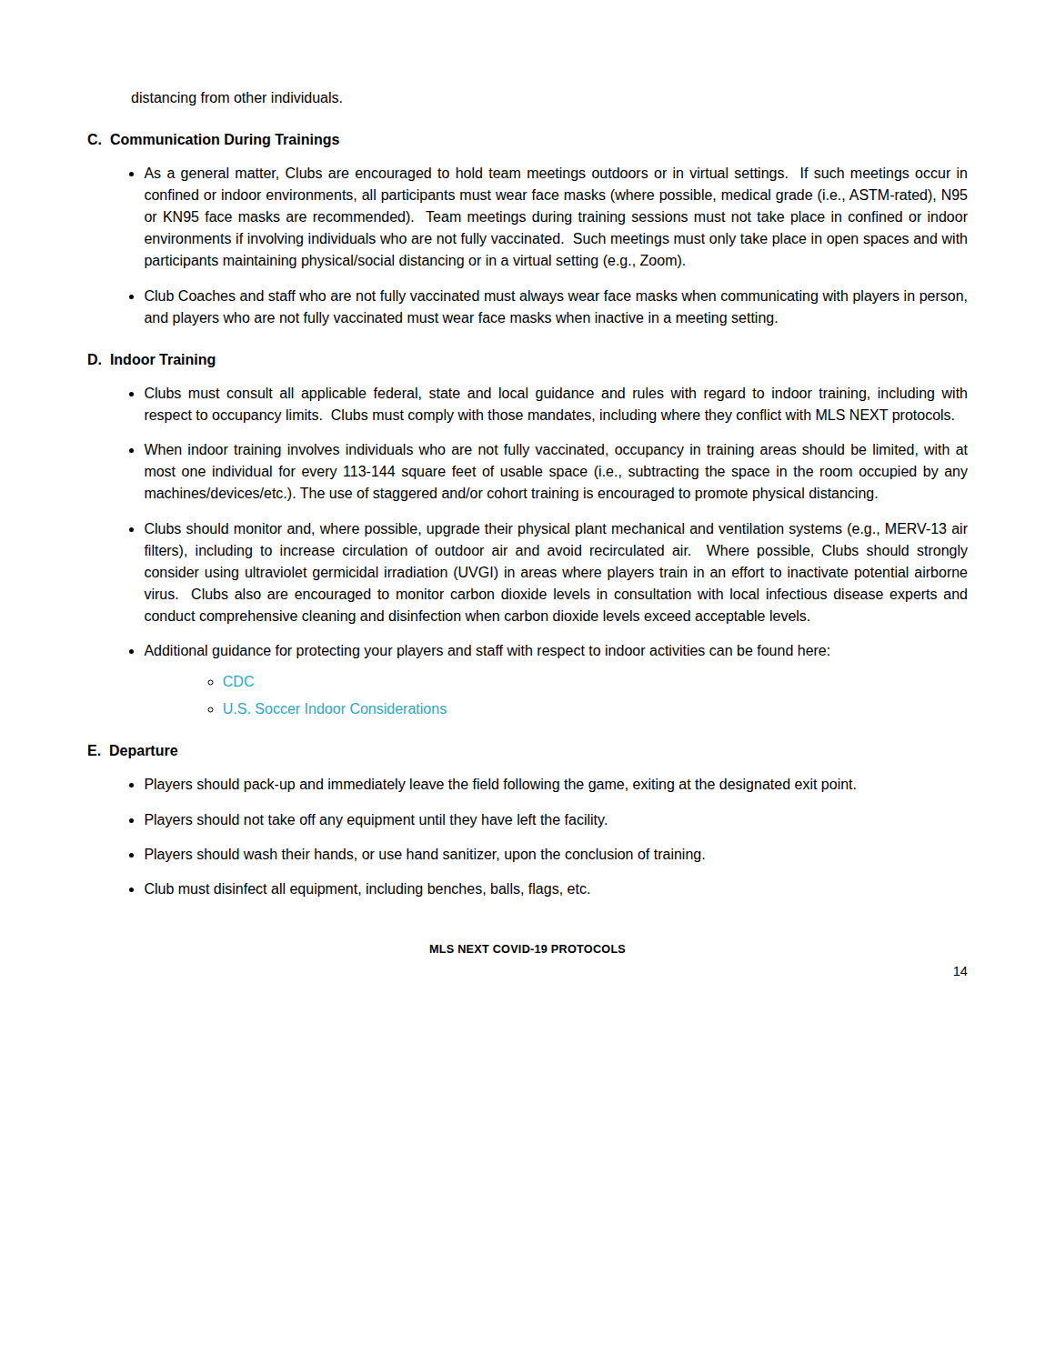distancing from other individuals.
C. Communication During Trainings
As a general matter, Clubs are encouraged to hold team meetings outdoors or in virtual settings. If such meetings occur in confined or indoor environments, all participants must wear face masks (where possible, medical grade (i.e., ASTM-rated), N95 or KN95 face masks are recommended). Team meetings during training sessions must not take place in confined or indoor environments if involving individuals who are not fully vaccinated. Such meetings must only take place in open spaces and with participants maintaining physical/social distancing or in a virtual setting (e.g., Zoom).
Club Coaches and staff who are not fully vaccinated must always wear face masks when communicating with players in person, and players who are not fully vaccinated must wear face masks when inactive in a meeting setting.
D. Indoor Training
Clubs must consult all applicable federal, state and local guidance and rules with regard to indoor training, including with respect to occupancy limits. Clubs must comply with those mandates, including where they conflict with MLS NEXT protocols.
When indoor training involves individuals who are not fully vaccinated, occupancy in training areas should be limited, with at most one individual for every 113-144 square feet of usable space (i.e., subtracting the space in the room occupied by any machines/devices/etc.). The use of staggered and/or cohort training is encouraged to promote physical distancing.
Clubs should monitor and, where possible, upgrade their physical plant mechanical and ventilation systems (e.g., MERV-13 air filters), including to increase circulation of outdoor air and avoid recirculated air. Where possible, Clubs should strongly consider using ultraviolet germicidal irradiation (UVGI) in areas where players train in an effort to inactivate potential airborne virus. Clubs also are encouraged to monitor carbon dioxide levels in consultation with local infectious disease experts and conduct comprehensive cleaning and disinfection when carbon dioxide levels exceed acceptable levels.
Additional guidance for protecting your players and staff with respect to indoor activities can be found here:
CDC
U.S. Soccer Indoor Considerations
E. Departure
Players should pack-up and immediately leave the field following the game, exiting at the designated exit point.
Players should not take off any equipment until they have left the facility.
Players should wash their hands, or use hand sanitizer, upon the conclusion of training.
Club must disinfect all equipment, including benches, balls, flags, etc.
MLS NEXT COVID-19 PROTOCOLS
14